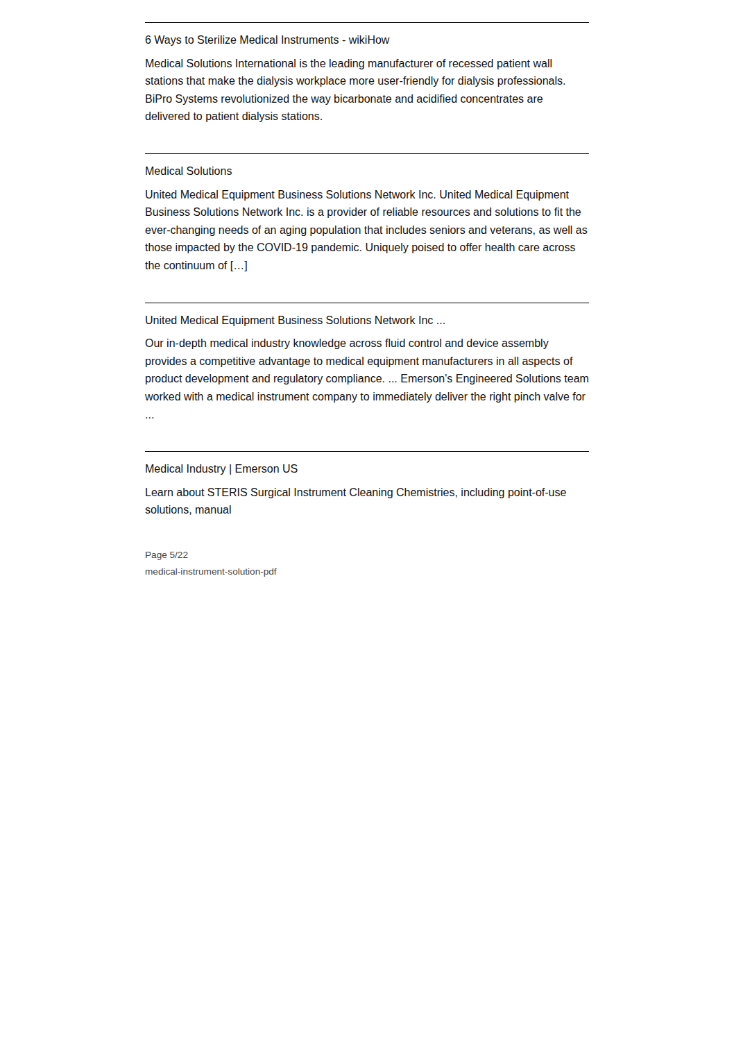6 Ways to Sterilize Medical Instruments - wikiHow
Medical Solutions International is the leading manufacturer of recessed patient wall stations that make the dialysis workplace more user-friendly for dialysis professionals. BiPro Systems revolutionized the way bicarbonate and acidified concentrates are delivered to patient dialysis stations.
Medical Solutions
United Medical Equipment Business Solutions Network Inc. United Medical Equipment Business Solutions Network Inc. is a provider of reliable resources and solutions to fit the ever-changing needs of an aging population that includes seniors and veterans, as well as those impacted by the COVID-19 pandemic. Uniquely poised to offer health care across the continuum of […]
United Medical Equipment Business Solutions Network Inc ...
Our in-depth medical industry knowledge across fluid control and device assembly provides a competitive advantage to medical equipment manufacturers in all aspects of product development and regulatory compliance. ... Emerson's Engineered Solutions team worked with a medical instrument company to immediately deliver the right pinch valve for ...
Medical Industry | Emerson US
Learn about STERIS Surgical Instrument Cleaning Chemistries, including point-of-use solutions, manual
Page 5/22
medical-instrument-solution-pdf